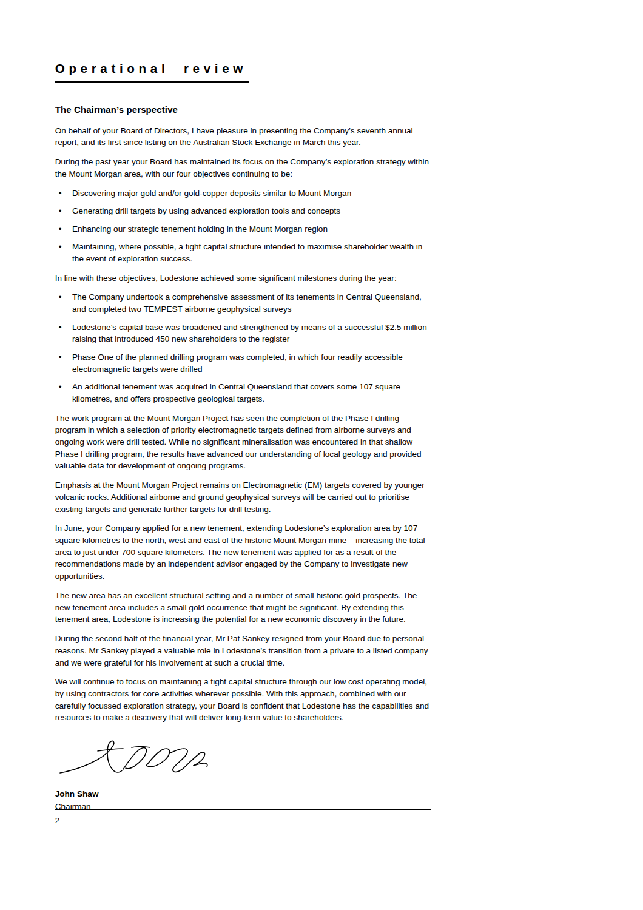Operational review
The Chairman’s perspective
On behalf of your Board of Directors, I have pleasure in presenting the Company’s seventh annual report, and its first since listing on the Australian Stock Exchange in March this year.
During the past year your Board has maintained its focus on the Company’s exploration strategy within the Mount Morgan area, with our four objectives continuing to be:
Discovering major gold and/or gold-copper deposits similar to Mount Morgan
Generating drill targets by using advanced exploration tools and concepts
Enhancing our strategic tenement holding in the Mount Morgan region
Maintaining, where possible, a tight capital structure intended to maximise shareholder wealth in the event of exploration success.
In line with these objectives, Lodestone achieved some significant milestones during the year:
The Company undertook a comprehensive assessment of its tenements in Central Queensland, and completed two TEMPEST airborne geophysical surveys
Lodestone’s capital base was broadened and strengthened by means of a successful $2.5 million raising that introduced 450 new shareholders to the register
Phase One of the planned drilling program was completed, in which four readily accessible electromagnetic targets were drilled
An additional tenement was acquired in Central Queensland that covers some 107 square kilometres, and offers prospective geological targets.
The work program at the Mount Morgan Project has seen the completion of the Phase I drilling program in which a selection of priority electromagnetic targets defined from airborne surveys and ongoing work were drill tested. While no significant mineralisation was encountered in that shallow Phase I drilling program, the results have advanced our understanding of local geology and provided valuable data for development of ongoing programs.
Emphasis at the Mount Morgan Project remains on Electromagnetic (EM) targets covered by younger volcanic rocks. Additional airborne and ground geophysical surveys will be carried out to prioritise existing targets and generate further targets for drill testing.
In June, your Company applied for a new tenement, extending Lodestone’s exploration area by 107 square kilometres to the north, west and east of the historic Mount Morgan mine – increasing the total area to just under 700 square kilometers. The new tenement was applied for as a result of the recommendations made by an independent advisor engaged by the Company to investigate new opportunities.
The new area has an excellent structural setting and a number of small historic gold prospects. The new tenement area includes a small gold occurrence that might be significant. By extending this tenement area, Lodestone is increasing the potential for a new economic discovery in the future.
During the second half of the financial year, Mr Pat Sankey resigned from your Board due to personal reasons. Mr Sankey played a valuable role in Lodestone’s transition from a private to a listed company and we were grateful for his involvement at such a crucial time.
We will continue to focus on maintaining a tight capital structure through our low cost operating model, by using contractors for core activities wherever possible. With this approach, combined with our carefully focussed exploration strategy, your Board is confident that Lodestone has the capabilities and resources to make a discovery that will deliver long-term value to shareholders.
John Shaw
Chairman
2